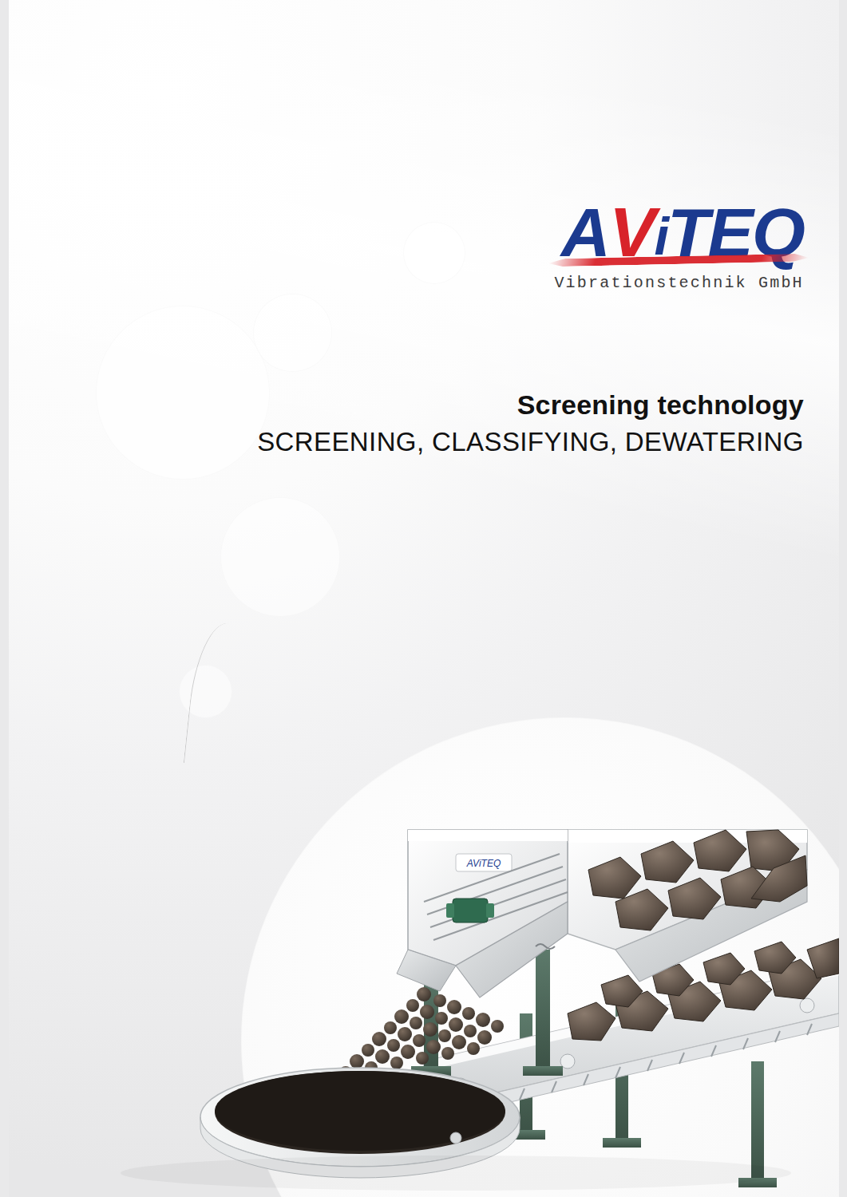AVi TEQ
Vibrationstechnik GmbH
Screening technology
SCREENING, CLASSIFYING, DEWATERING
AViTEQ